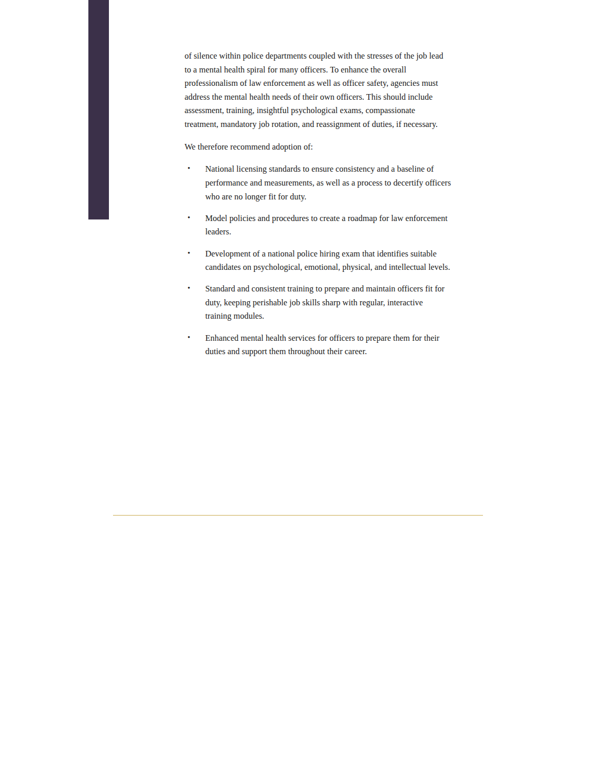of silence within police departments coupled with the stresses of the job lead to a mental health spiral for many officers. To enhance the overall professionalism of law enforcement as well as officer safety, agencies must address the mental health needs of their own officers. This should include assessment, training, insightful psychological exams, compassionate treatment, mandatory job rotation, and reassignment of duties, if necessary.
We therefore recommend adoption of:
National licensing standards to ensure consistency and a baseline of performance and measurements, as well as a process to decertify officers who are no longer fit for duty.
Model policies and procedures to create a roadmap for law enforcement leaders.
Development of a national police hiring exam that identifies suitable candidates on psychological, emotional, physical, and intellectual levels.
Standard and consistent training to prepare and maintain officers fit for duty, keeping perishable job skills sharp with regular, interactive training modules.
Enhanced mental health services for officers to prepare them for their duties and support them throughout their career.